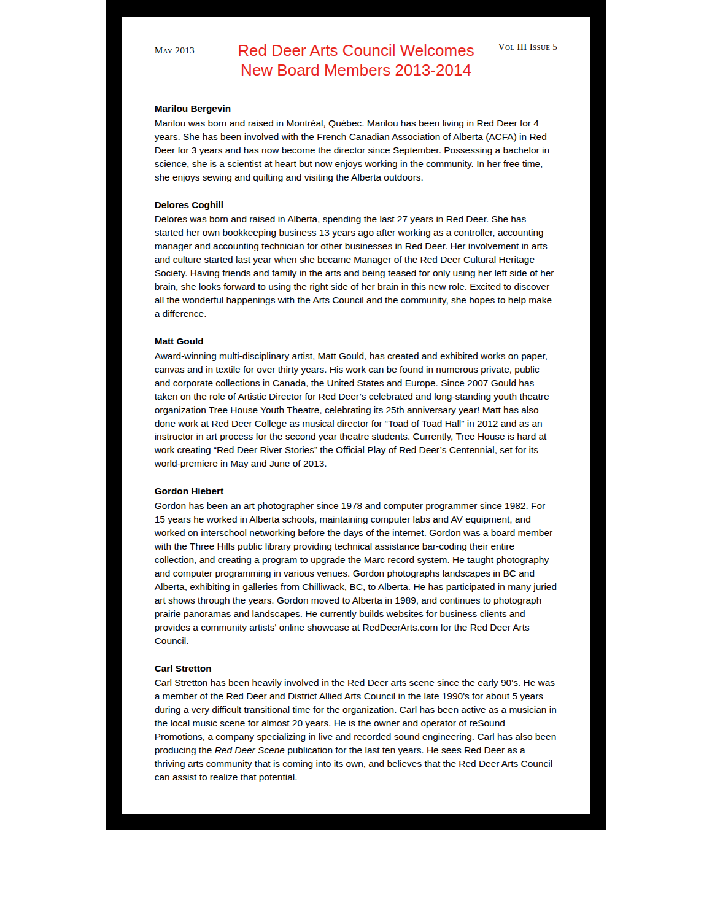May 2013
Vol III Issue 5
Red Deer Arts Council Welcomes
New Board Members 2013-2014
Marilou Bergevin
Marilou was born and raised in Montréal, Québec. Marilou has been living in Red Deer for 4 years. She has been involved with the French Canadian Association of Alberta (ACFA) in Red Deer for 3 years and has now become the director since September. Possessing a bachelor in science, she is a scientist at heart but now enjoys working in the community. In her free time, she enjoys sewing and quilting and visiting the Alberta outdoors.
Delores Coghill
Delores was born and raised in Alberta, spending the last 27 years in Red Deer. She has started her own bookkeeping business 13 years ago after working as a controller, accounting manager and accounting technician for other businesses in Red Deer. Her involvement in arts and culture started last year when she became Manager of the Red Deer Cultural Heritage Society. Having friends and family in the arts and being teased for only using her left side of her brain, she looks forward to using the right side of her brain in this new role. Excited to discover all the wonderful happenings with the Arts Council and the community, she hopes to help make a difference.
Matt Gould
Award-winning multi-disciplinary artist, Matt Gould, has created and exhibited works on paper, canvas and in textile for over thirty years. His work can be found in numerous private, public and corporate collections in Canada, the United States and Europe. Since 2007 Gould has taken on the role of Artistic Director for Red Deer’s celebrated and long-standing youth theatre organization Tree House Youth Theatre, celebrating its 25th anniversary year! Matt has also done work at Red Deer College as musical director for “Toad of Toad Hall” in 2012 and as an instructor in art process for the second year theatre students. Currently, Tree House is hard at work creating “Red Deer River Stories” the Official Play of Red Deer’s Centennial, set for its world-premiere in May and June of 2013.
Gordon Hiebert
Gordon has been an art photographer since 1978 and computer programmer since 1982. For 15 years he worked in Alberta schools, maintaining computer labs and AV equipment, and worked on interschool networking before the days of the internet. Gordon was a board member with the Three Hills public library providing technical assistance bar-coding their entire collection, and creating a program to upgrade the Marc record system. He taught photography and computer programming in various venues. Gordon photographs landscapes in BC and Alberta, exhibiting in galleries from Chilliwack, BC, to Alberta. He has participated in many juried art shows through the years. Gordon moved to Alberta in 1989, and continues to photograph prairie panoramas and landscapes. He currently builds websites for business clients and provides a community artists' online showcase at RedDeerArts.com for the Red Deer Arts Council.
Carl Stretton
Carl Stretton has been heavily involved in the Red Deer arts scene since the early 90's. He was a member of the Red Deer and District Allied Arts Council in the late 1990's for about 5 years during a very difficult transitional time for the organization. Carl has been active as a musician in the local music scene for almost 20 years. He is the owner and operator of reSound Promotions, a company specializing in live and recorded sound engineering. Carl has also been producing the Red Deer Scene publication for the last ten years. He sees Red Deer as a thriving arts community that is coming into its own, and believes that the Red Deer Arts Council can assist to realize that potential.